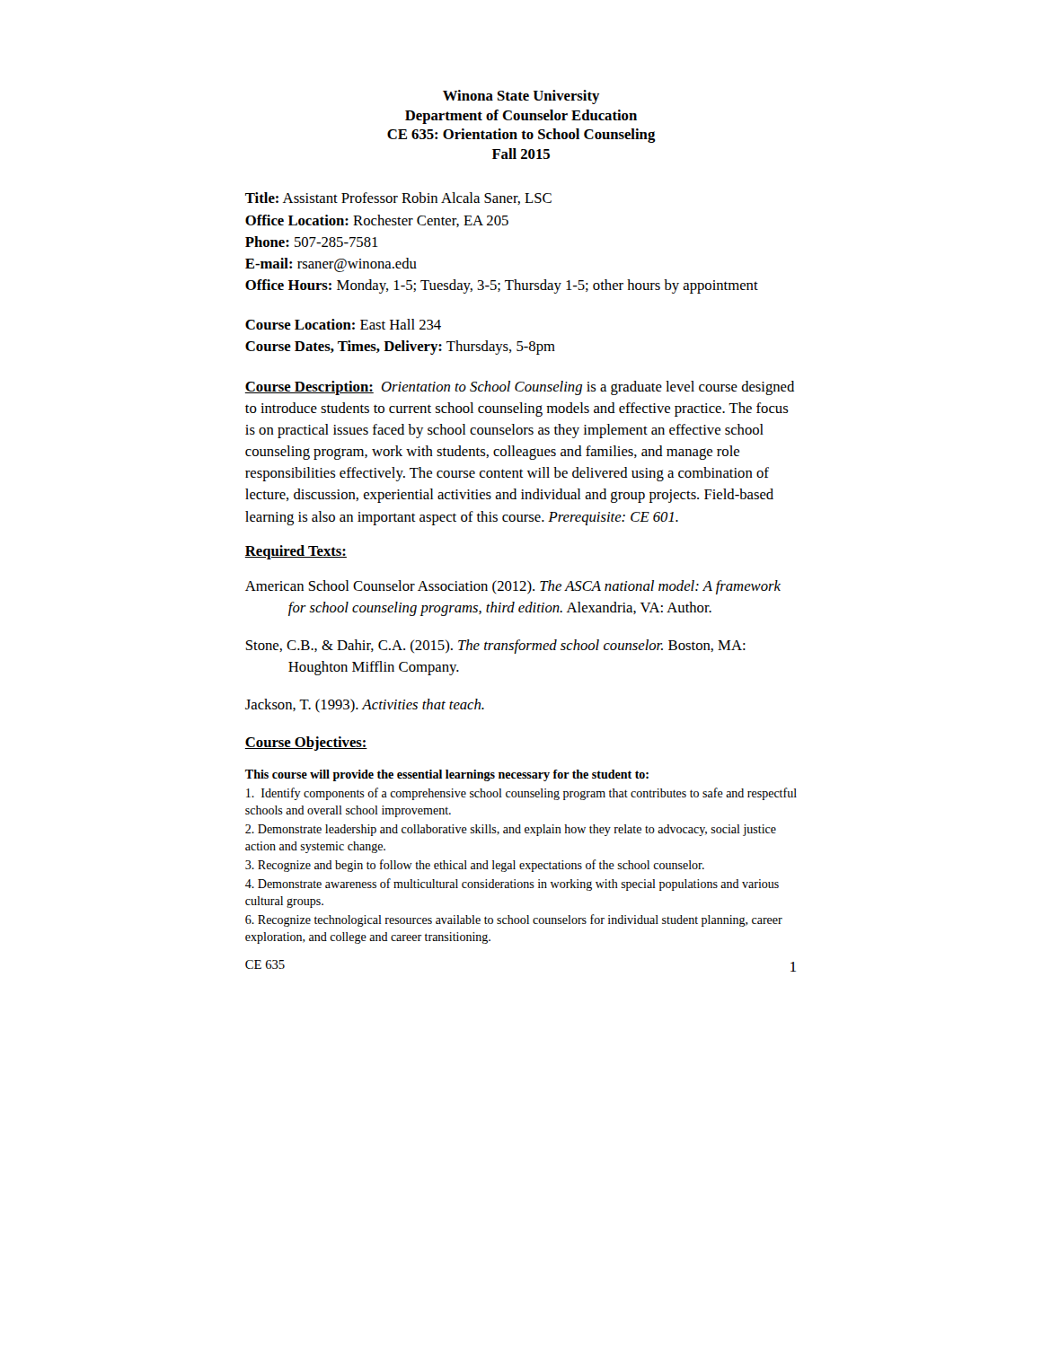Winona State University
Department of Counselor Education
CE 635: Orientation to School Counseling
Fall 2015
Title: Assistant Professor Robin Alcala Saner, LSC
Office Location: Rochester Center, EA 205
Phone: 507-285-7581
E-mail: rsaner@winona.edu
Office Hours: Monday, 1-5; Tuesday, 3-5; Thursday 1-5; other hours by appointment
Course Location: East Hall 234
Course Dates, Times, Delivery: Thursdays, 5-8pm
Course Description: Orientation to School Counseling is a graduate level course designed to introduce students to current school counseling models and effective practice. The focus is on practical issues faced by school counselors as they implement an effective school counseling program, work with students, colleagues and families, and manage role responsibilities effectively. The course content will be delivered using a combination of lecture, discussion, experiential activities and individual and group projects. Field-based learning is also an important aspect of this course. Prerequisite: CE 601.
Required Texts:
American School Counselor Association (2012). The ASCA national model: A framework for school counseling programs, third edition. Alexandria, VA: Author.
Stone, C.B., & Dahir, C.A. (2015). The transformed school counselor. Boston, MA: Houghton Mifflin Company.
Jackson, T. (1993). Activities that teach.
Course Objectives:
This course will provide the essential learnings necessary for the student to:
1. Identify components of a comprehensive school counseling program that contributes to safe and respectful schools and overall school improvement.
2. Demonstrate leadership and collaborative skills, and explain how they relate to advocacy, social justice action and systemic change.
3. Recognize and begin to follow the ethical and legal expectations of the school counselor.
4. Demonstrate awareness of multicultural considerations in working with special populations and various cultural groups.
6. Recognize technological resources available to school counselors for individual student planning, career exploration, and college and career transitioning.
CE 635 1